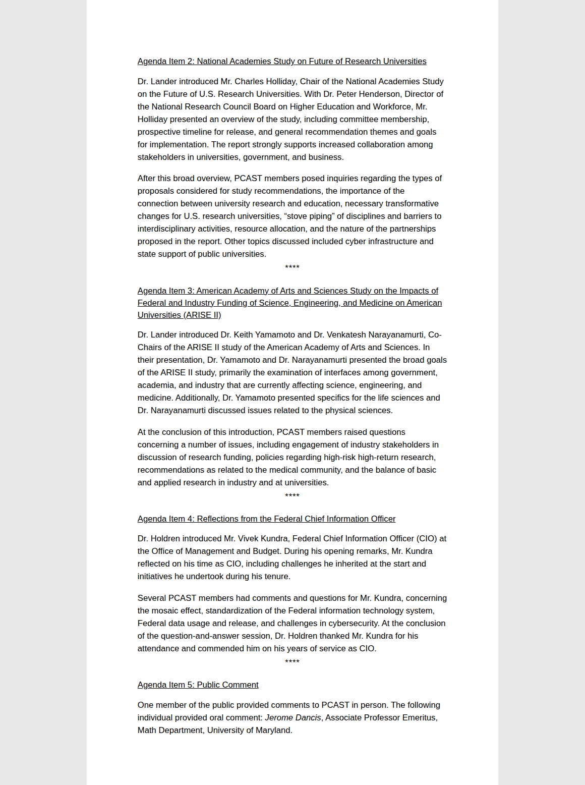Agenda Item 2: National Academies Study on Future of Research Universities
Dr. Lander introduced Mr. Charles Holliday, Chair of the National Academies Study on the Future of U.S. Research Universities. With Dr. Peter Henderson, Director of the National Research Council Board on Higher Education and Workforce, Mr. Holliday presented an overview of the study, including committee membership, prospective timeline for release, and general recommendation themes and goals for implementation. The report strongly supports increased collaboration among stakeholders in universities, government, and business.
After this broad overview, PCAST members posed inquiries regarding the types of proposals considered for study recommendations, the importance of the connection between university research and education, necessary transformative changes for U.S. research universities, “stove piping” of disciplines and barriers to interdisciplinary activities, resource allocation, and the nature of the partnerships proposed in the report. Other topics discussed included cyber infrastructure and state support of public universities.
****
Agenda Item 3: American Academy of Arts and Sciences Study on the Impacts of Federal and Industry Funding of Science, Engineering, and Medicine on American Universities (ARISE II)
Dr. Lander introduced Dr. Keith Yamamoto and Dr. Venkatesh Narayanamurti, Co-Chairs of the ARISE II study of the American Academy of Arts and Sciences. In their presentation, Dr. Yamamoto and Dr. Narayanamurti presented the broad goals of the ARISE II study, primarily the examination of interfaces among government, academia, and industry that are currently affecting science, engineering, and medicine. Additionally, Dr. Yamamoto presented specifics for the life sciences and Dr. Narayanamurti discussed issues related to the physical sciences.
At the conclusion of this introduction, PCAST members raised questions concerning a number of issues, including engagement of industry stakeholders in discussion of research funding, policies regarding high-risk high-return research, recommendations as related to the medical community, and the balance of basic and applied research in industry and at universities.
****
Agenda Item 4: Reflections from the Federal Chief Information Officer
Dr. Holdren introduced Mr. Vivek Kundra, Federal Chief Information Officer (CIO) at the Office of Management and Budget. During his opening remarks, Mr. Kundra reflected on his time as CIO, including challenges he inherited at the start and initiatives he undertook during his tenure.
Several PCAST members had comments and questions for Mr. Kundra, concerning the mosaic effect, standardization of the Federal information technology system, Federal data usage and release, and challenges in cybersecurity. At the conclusion of the question-and-answer session, Dr. Holdren thanked Mr. Kundra for his attendance and commended him on his years of service as CIO.
****
Agenda Item 5: Public Comment
One member of the public provided comments to PCAST in person. The following individual provided oral comment: Jerome Dancis, Associate Professor Emeritus, Math Department, University of Maryland.